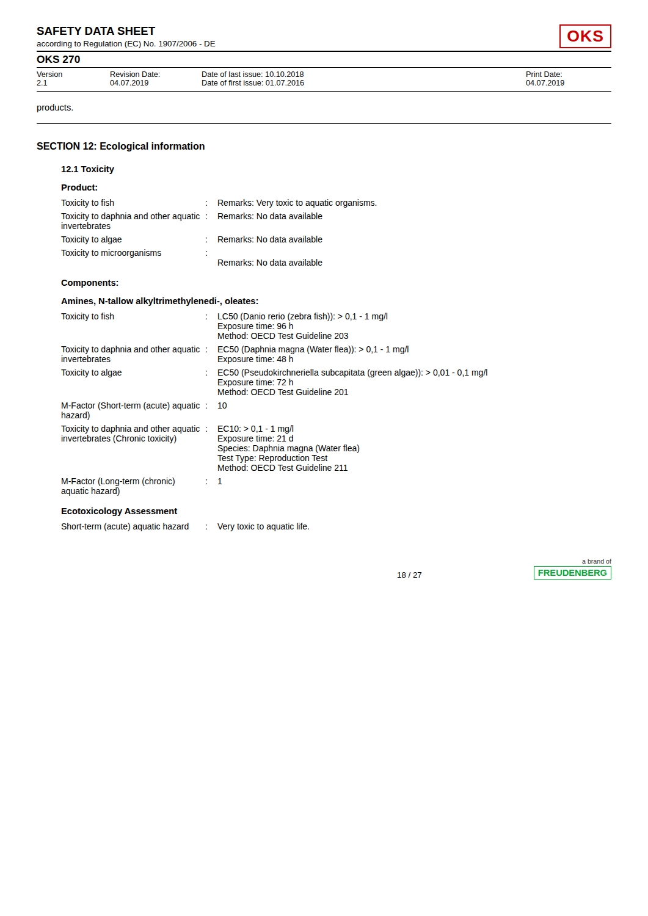SAFETY DATA SHEET
according to Regulation (EC) No. 1907/2006 - DE
OKS
OKS 270
Version
2.1
Revision Date:
04.07.2019
Date of last issue: 10.10.2018
Date of first issue: 01.07.2016
Print Date:
04.07.2019
products.
SECTION 12: Ecological information
12.1 Toxicity
Product:
| Toxicity to fish | : | Remarks: Very toxic to aquatic organisms. |
| Toxicity to daphnia and other aquatic invertebrates | : | Remarks: No data available |
| Toxicity to algae | : | Remarks: No data available |
| Toxicity to microorganisms | : | Remarks: No data available |
Components:
Amines, N-tallow alkyltrimethylenedi-, oleates:
| Toxicity to fish | : | LC50 (Danio rerio (zebra fish)): > 0,1 - 1 mg/l Exposure time: 96 h Method: OECD Test Guideline 203 |
| Toxicity to daphnia and other aquatic invertebrates | : | EC50 (Daphnia magna (Water flea)): > 0,1 - 1 mg/l Exposure time: 48 h |
| Toxicity to algae | : | EC50 (Pseudokirchneriella subcapitata (green algae)): > 0,01 - 0,1 mg/l Exposure time: 72 h Method: OECD Test Guideline 201 |
| M-Factor (Short-term (acute) aquatic hazard) | : | 10 |
| Toxicity to daphnia and other aquatic invertebrates (Chronic toxicity) | : | EC10: > 0,1 - 1 mg/l Exposure time: 21 d Species: Daphnia magna (Water flea) Test Type: Reproduction Test Method: OECD Test Guideline 211 |
| M-Factor (Long-term (chronic) aquatic hazard) | : | 1 |
Ecotoxicology Assessment
| Short-term (acute) aquatic hazard | : | Very toxic to aquatic life. |
18 / 27
a brand of
FREUDENBERG